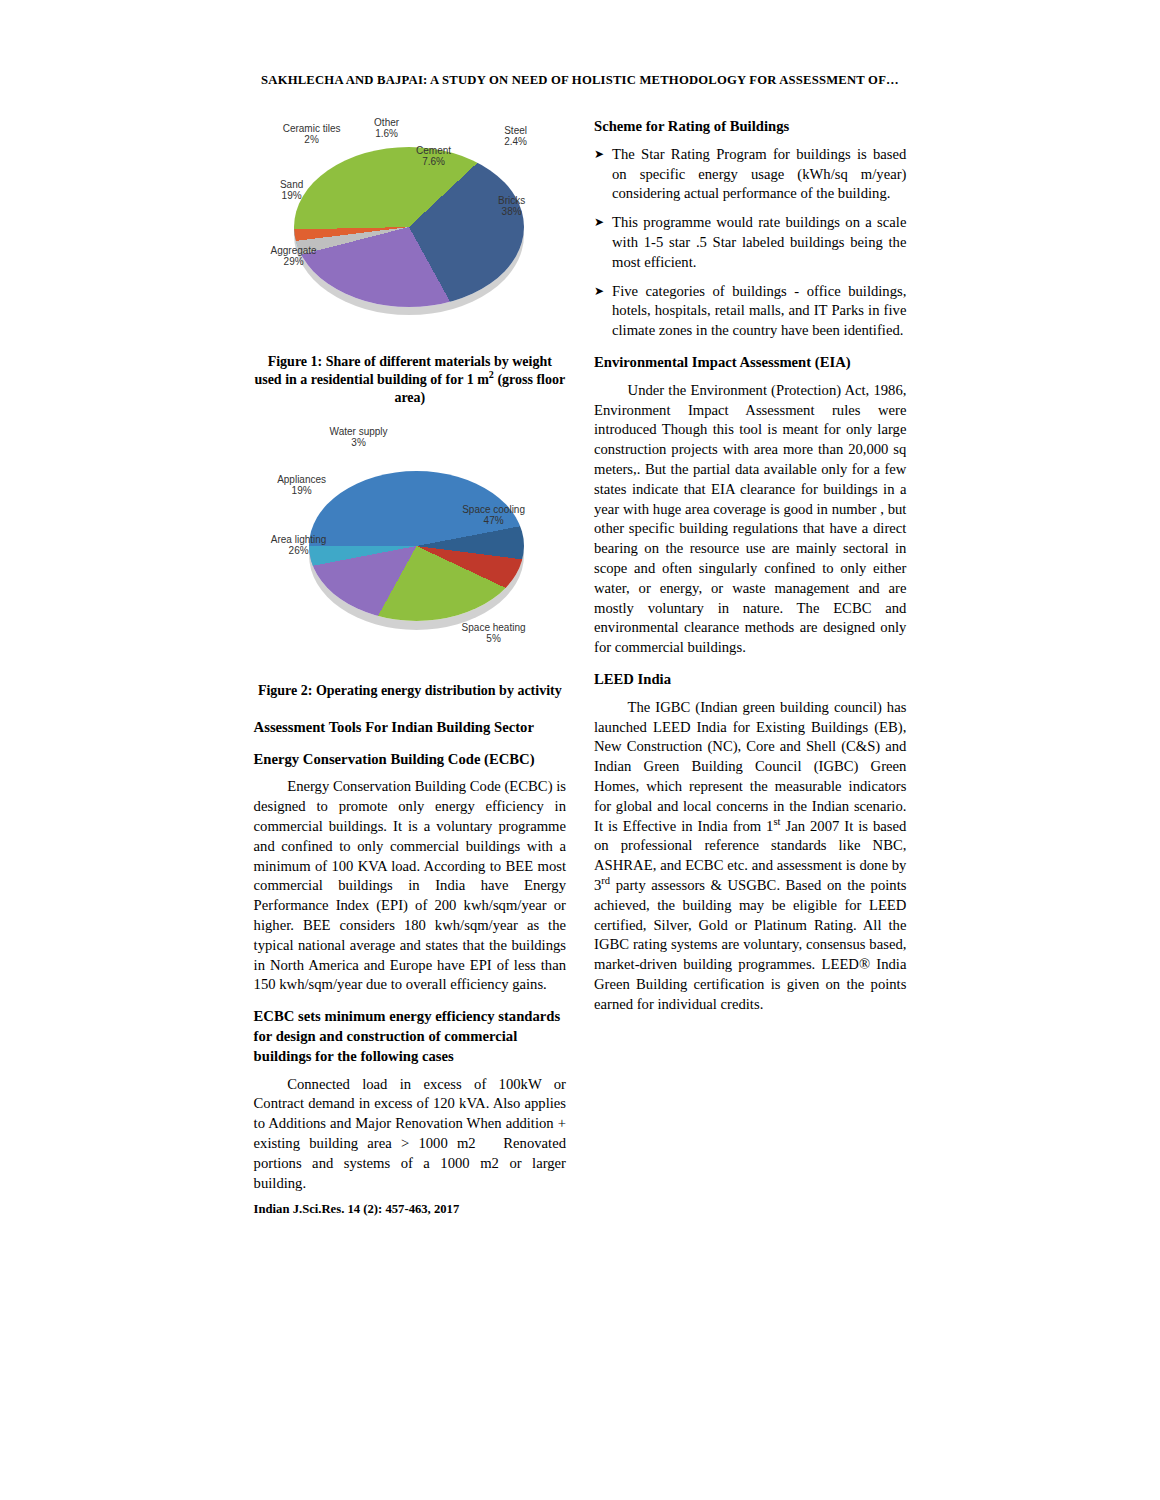SAKHLECHA AND BAJPAI: A STUDY ON NEED OF HOLISTIC METHODOLOGY FOR ASSESSMENT OF…
Ceramic tiles
2%
Other
1.6%
Steel
2.4%
Cement
7.6%
Sand
19%
Bricks
38%
Aggregate
29%
Figure 1: Share of different materials by weight used in a residential building of for 1 m2 (gross floor area)
Water supply
3%
Appliances
19%
Area lighting
26%
Space cooling
47%
Space heating
5%
Figure 2: Operating energy distribution by activity
Assessment Tools For Indian Building Sector
Energy Conservation Building Code (ECBC)
Energy Conservation Building Code (ECBC) is designed to promote only energy efficiency in commercial buildings. It is a voluntary programme and confined to only commercial buildings with a minimum of 100 KVA load. According to BEE most commercial buildings in India have Energy Performance Index (EPI) of 200 kwh/sqm/year or higher. BEE considers 180 kwh/sqm/year as the typical national average and states that the buildings in North America and Europe have EPI of less than 150 kwh/sqm/year due to overall efficiency gains.
ECBC sets minimum energy efficiency standards for design and construction of commercial buildings for the following cases
Connected load in excess of 100kW or Contract demand in excess of 120 kVA. Also applies to Additions and Major Renovation When addition + existing building area > 1000 m2 Renovated portions and systems of a 1000 m2 or larger building.
Scheme for Rating of Buildings
The Star Rating Program for buildings is based on specific energy usage (kWh/sq m/year) considering actual performance of the building.
This programme would rate buildings on a scale with 1-5 star .5 Star labeled buildings being the most efficient.
Five categories of buildings - office buildings, hotels, hospitals, retail malls, and IT Parks in five climate zones in the country have been identified.
Environmental Impact Assessment (EIA)
Under the Environment (Protection) Act, 1986, Environment Impact Assessment rules were introduced Though this tool is meant for only large construction projects with area more than 20,000 sq meters,. But the partial data available only for a few states indicate that EIA clearance for buildings in a year with huge area coverage is good in number , but other specific building regulations that have a direct bearing on the resource use are mainly sectoral in scope and often singularly confined to only either water, or energy, or waste management and are mostly voluntary in nature. The ECBC and environmental clearance methods are designed only for commercial buildings.
LEED India
The IGBC (Indian green building council) has launched LEED India for Existing Buildings (EB), New Construction (NC), Core and Shell (C&S) and Indian Green Building Council (IGBC) Green Homes, which represent the measurable indicators for global and local concerns in the Indian scenario. It is Effective in India from 1st Jan 2007 It is based on professional reference standards like NBC, ASHRAE, and ECBC etc. and assessment is done by 3rd party assessors & USGBC. Based on the points achieved, the building may be eligible for LEED certified, Silver, Gold or Platinum Rating. All the IGBC rating systems are voluntary, consensus based, market-driven building programmes. LEED® India Green Building certification is given on the points earned for individual credits.
Indian J.Sci.Res. 14 (2): 457-463, 2017